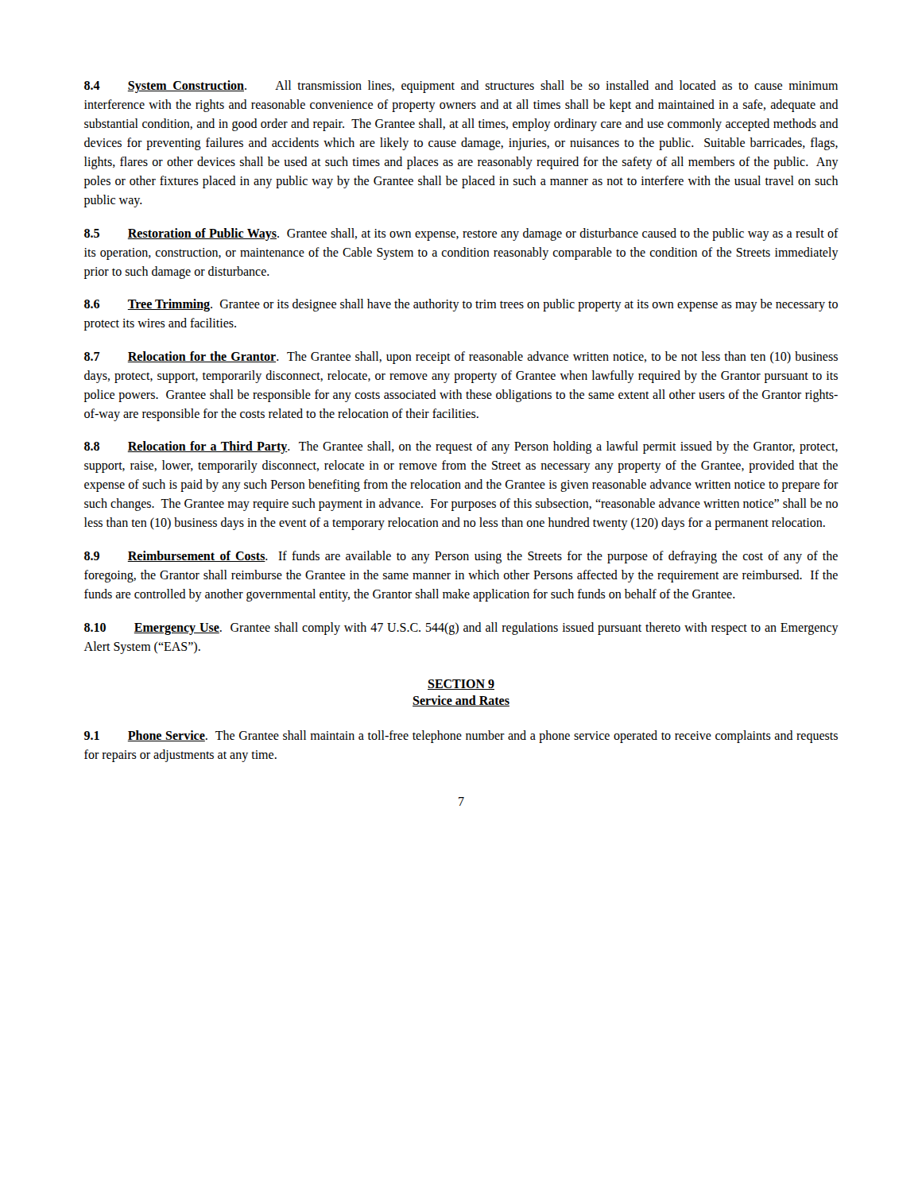8.4 System Construction. All transmission lines, equipment and structures shall be so installed and located as to cause minimum interference with the rights and reasonable convenience of property owners and at all times shall be kept and maintained in a safe, adequate and substantial condition, and in good order and repair. The Grantee shall, at all times, employ ordinary care and use commonly accepted methods and devices for preventing failures and accidents which are likely to cause damage, injuries, or nuisances to the public. Suitable barricades, flags, lights, flares or other devices shall be used at such times and places as are reasonably required for the safety of all members of the public. Any poles or other fixtures placed in any public way by the Grantee shall be placed in such a manner as not to interfere with the usual travel on such public way.
8.5 Restoration of Public Ways. Grantee shall, at its own expense, restore any damage or disturbance caused to the public way as a result of its operation, construction, or maintenance of the Cable System to a condition reasonably comparable to the condition of the Streets immediately prior to such damage or disturbance.
8.6 Tree Trimming. Grantee or its designee shall have the authority to trim trees on public property at its own expense as may be necessary to protect its wires and facilities.
8.7 Relocation for the Grantor. The Grantee shall, upon receipt of reasonable advance written notice, to be not less than ten (10) business days, protect, support, temporarily disconnect, relocate, or remove any property of Grantee when lawfully required by the Grantor pursuant to its police powers. Grantee shall be responsible for any costs associated with these obligations to the same extent all other users of the Grantor rights-of-way are responsible for the costs related to the relocation of their facilities.
8.8 Relocation for a Third Party. The Grantee shall, on the request of any Person holding a lawful permit issued by the Grantor, protect, support, raise, lower, temporarily disconnect, relocate in or remove from the Street as necessary any property of the Grantee, provided that the expense of such is paid by any such Person benefiting from the relocation and the Grantee is given reasonable advance written notice to prepare for such changes. The Grantee may require such payment in advance. For purposes of this subsection, “reasonable advance written notice” shall be no less than ten (10) business days in the event of a temporary relocation and no less than one hundred twenty (120) days for a permanent relocation.
8.9 Reimbursement of Costs. If funds are available to any Person using the Streets for the purpose of defraying the cost of any of the foregoing, the Grantor shall reimburse the Grantee in the same manner in which other Persons affected by the requirement are reimbursed. If the funds are controlled by another governmental entity, the Grantor shall make application for such funds on behalf of the Grantee.
8.10 Emergency Use. Grantee shall comply with 47 U.S.C. 544(g) and all regulations issued pursuant thereto with respect to an Emergency Alert System (“EAS”).
SECTION 9 Service and Rates
9.1 Phone Service. The Grantee shall maintain a toll-free telephone number and a phone service operated to receive complaints and requests for repairs or adjustments at any time.
7